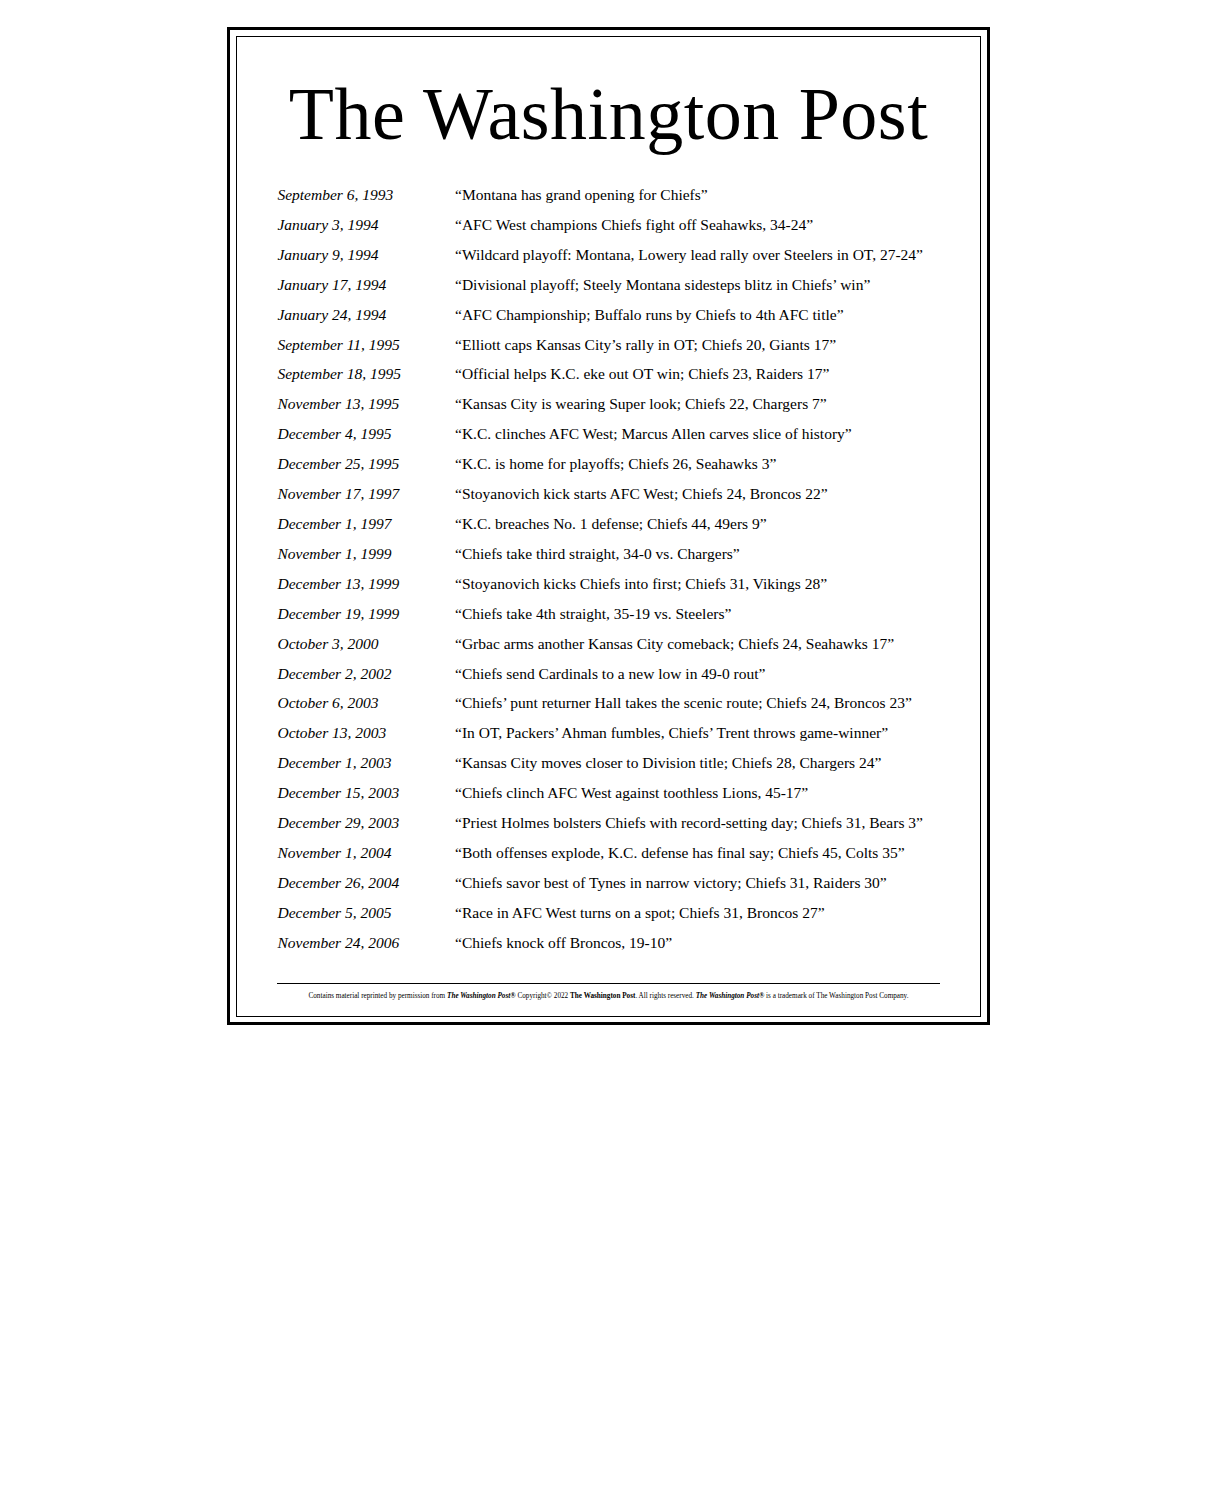The Washington Post
| September 6, 1993 | “Montana has grand opening for Chiefs” |
| January 3, 1994 | “AFC West champions Chiefs fight off Seahawks, 34-24” |
| January 9, 1994 | “Wildcard playoff: Montana, Lowery lead rally over Steelers in OT, 27-24” |
| January 17, 1994 | “Divisional playoff; Steely Montana sidesteps blitz in Chiefs’ win” |
| January 24, 1994 | “AFC Championship; Buffalo runs by Chiefs to 4th AFC title” |
| September 11, 1995 | “Elliott caps Kansas City’s rally in OT; Chiefs 20, Giants 17” |
| September 18, 1995 | “Official helps K.C. eke out OT win; Chiefs 23, Raiders 17” |
| November 13, 1995 | “Kansas City is wearing Super look; Chiefs 22, Chargers 7” |
| December 4, 1995 | “K.C. clinches AFC West; Marcus Allen carves slice of history” |
| December 25, 1995 | “K.C. is home for playoffs; Chiefs 26, Seahawks 3” |
| November 17, 1997 | “Stoyanovich kick starts AFC West; Chiefs 24, Broncos 22” |
| December 1, 1997 | “K.C. breaches No. 1 defense; Chiefs 44, 49ers 9” |
| November 1, 1999 | “Chiefs take third straight, 34-0 vs. Chargers” |
| December 13, 1999 | “Stoyanovich kicks Chiefs into first; Chiefs 31, Vikings 28” |
| December 19, 1999 | “Chiefs take 4th straight, 35-19 vs. Steelers” |
| October 3, 2000 | “Grbac arms another Kansas City comeback; Chiefs 24, Seahawks 17” |
| December 2, 2002 | “Chiefs send Cardinals to a new low in 49-0 rout” |
| October 6, 2003 | “Chiefs’ punt returner Hall takes the scenic route; Chiefs 24, Broncos 23” |
| October 13, 2003 | “In OT, Packers’ Ahman fumbles, Chiefs’ Trent throws game-winner” |
| December 1, 2003 | “Kansas City moves closer to Division title; Chiefs 28, Chargers 24” |
| December 15, 2003 | “Chiefs clinch AFC West against toothless Lions, 45-17” |
| December 29, 2003 | “Priest Holmes bolsters Chiefs with record-setting day; Chiefs 31, Bears 3” |
| November 1, 2004 | “Both offenses explode, K.C. defense has final say; Chiefs 45, Colts 35” |
| December 26, 2004 | “Chiefs savor best of Tynes in narrow victory; Chiefs 31, Raiders 30” |
| December 5, 2005 | “Race in AFC West turns on a spot; Chiefs 31, Broncos 27” |
| November 24, 2006 | “Chiefs knock off Broncos, 19-10” |
Contains material reprinted by permission from The Washington Post® Copyright© 2022 The Washington Post. All rights reserved. The Washington Post® is a trademark of The Washington Post Company.